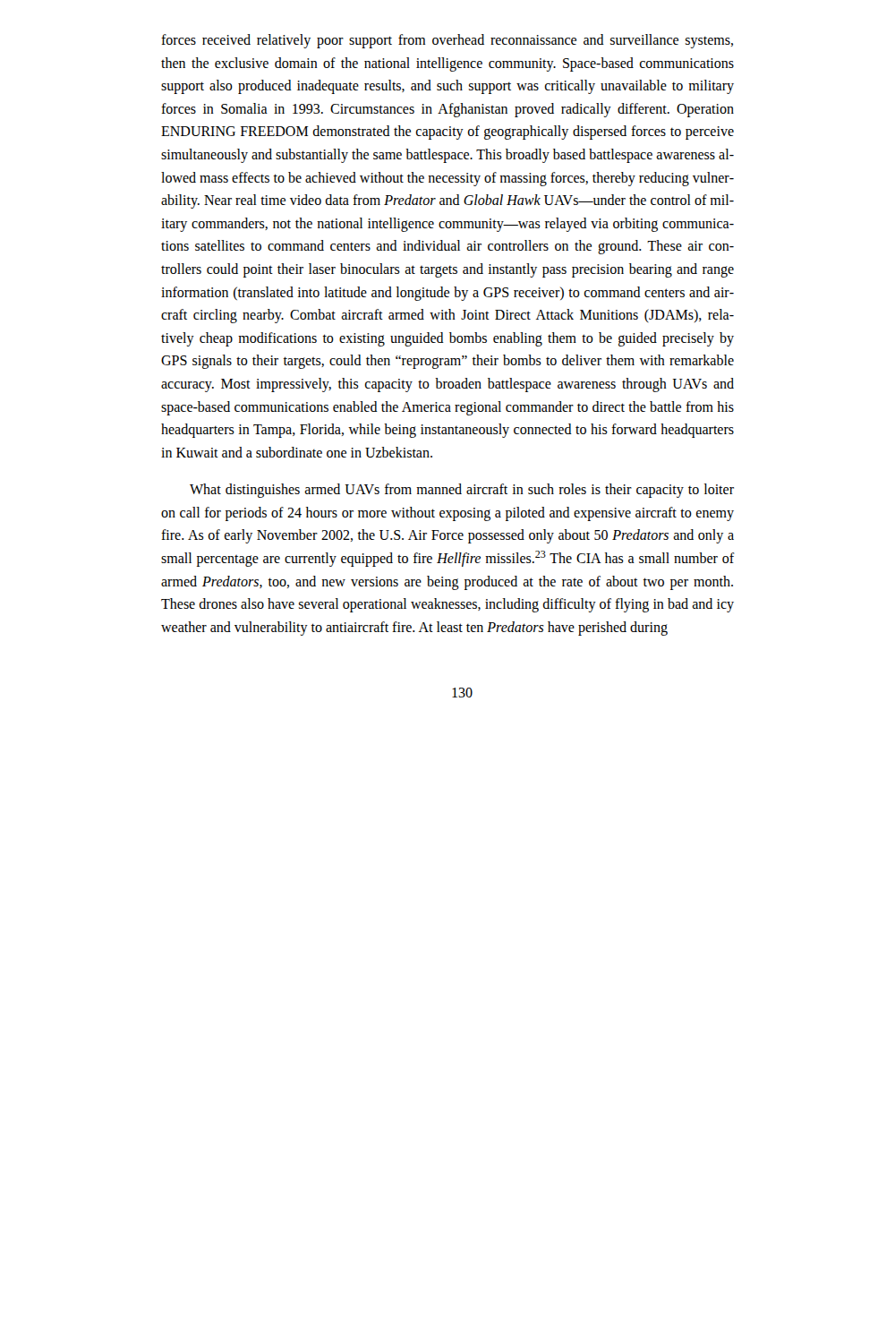forces received relatively poor support from overhead reconnaissance and surveillance systems, then the exclusive domain of the national intelligence community. Space-based communications support also produced inadequate results, and such support was critically unavailable to military forces in Somalia in 1993. Circumstances in Afghanistan proved radically different. Operation ENDURING FREEDOM demonstrated the capacity of geographically dispersed forces to perceive simultaneously and substantially the same battlespace. This broadly based battlespace awareness allowed mass effects to be achieved without the necessity of massing forces, thereby reducing vulnerability. Near real time video data from Predator and Global Hawk UAVs—under the control of military commanders, not the national intelligence community—was relayed via orbiting communications satellites to command centers and individual air controllers on the ground. These air controllers could point their laser binoculars at targets and instantly pass precision bearing and range information (translated into latitude and longitude by a GPS receiver) to command centers and aircraft circling nearby. Combat aircraft armed with Joint Direct Attack Munitions (JDAMs), relatively cheap modifications to existing unguided bombs enabling them to be guided precisely by GPS signals to their targets, could then “reprogram” their bombs to deliver them with remarkable accuracy. Most impressively, this capacity to broaden battlespace awareness through UAVs and space-based communications enabled the America regional commander to direct the battle from his headquarters in Tampa, Florida, while being instantaneously connected to his forward headquarters in Kuwait and a subordinate one in Uzbekistan.
What distinguishes armed UAVs from manned aircraft in such roles is their capacity to loiter on call for periods of 24 hours or more without exposing a piloted and expensive aircraft to enemy fire. As of early November 2002, the U.S. Air Force possessed only about 50 Predators and only a small percentage are currently equipped to fire Hellfire missiles.23 The CIA has a small number of armed Predators, too, and new versions are being produced at the rate of about two per month. These drones also have several operational weaknesses, including difficulty of flying in bad and icy weather and vulnerability to antiaircraft fire. At least ten Predators have perished during
130